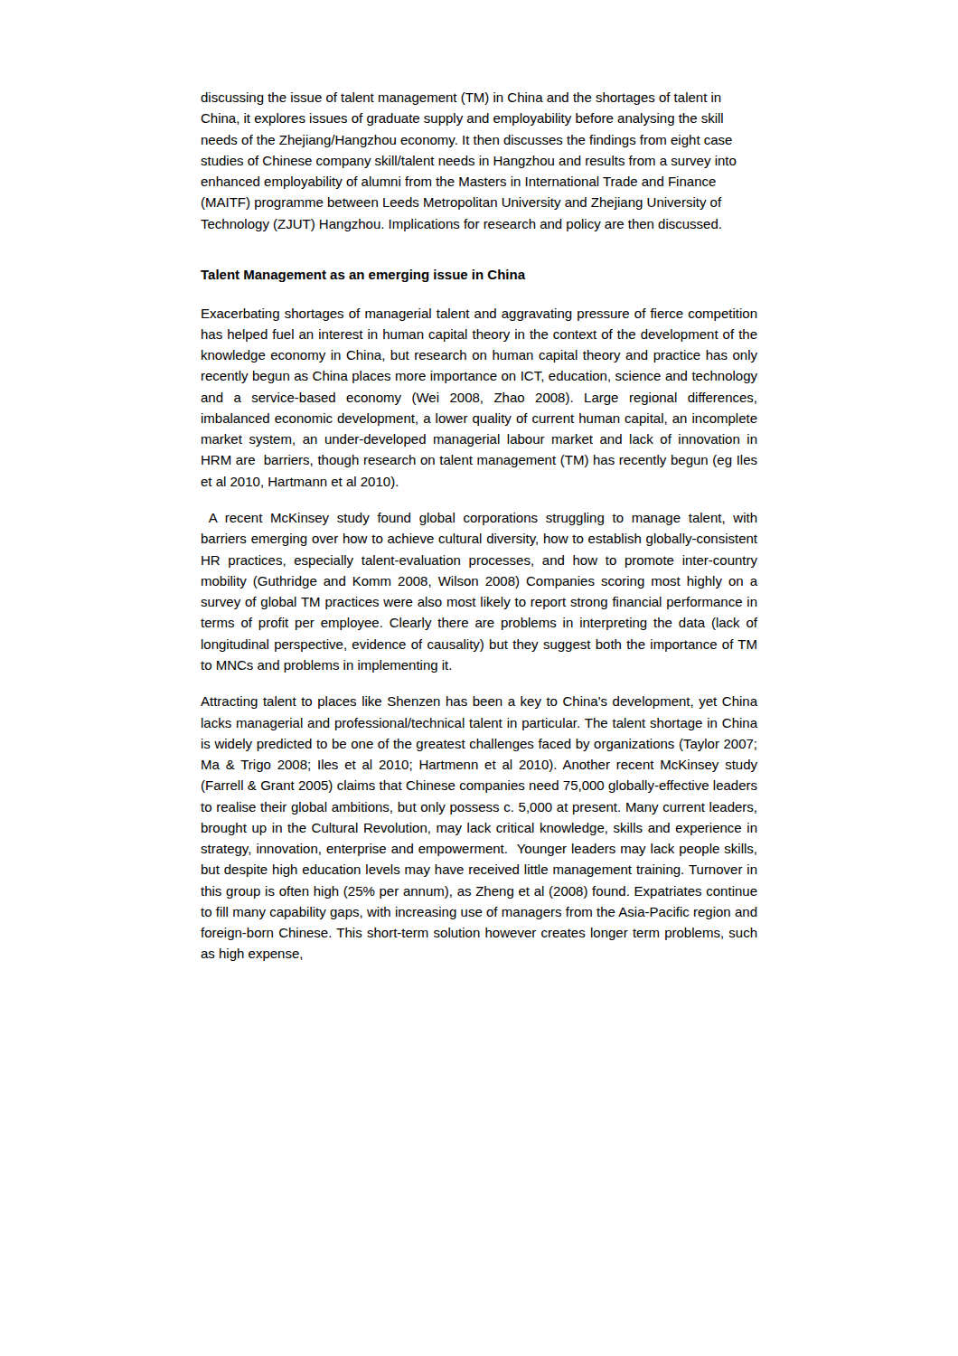discussing the issue of talent management (TM) in China and the shortages of talent in China, it explores issues of graduate supply and employability before analysing the skill needs of the Zhejiang/Hangzhou economy. It then discusses the findings from eight case studies of Chinese company skill/talent needs in Hangzhou and results from a survey into enhanced employability of alumni from the Masters in International Trade and Finance (MAITF) programme between Leeds Metropolitan University and Zhejiang University of Technology (ZJUT) Hangzhou. Implications for research and policy are then discussed.
Talent Management as an emerging issue in China
Exacerbating shortages of managerial talent and aggravating pressure of fierce competition has helped fuel an interest in human capital theory in the context of the development of the knowledge economy in China, but research on human capital theory and practice has only recently begun as China places more importance on ICT, education, science and technology and a service-based economy (Wei 2008, Zhao 2008). Large regional differences, imbalanced economic development, a lower quality of current human capital, an incomplete market system, an under-developed managerial labour market and lack of innovation in HRM are barriers, though research on talent management (TM) has recently begun (eg Iles et al 2010, Hartmann et al 2010).
A recent McKinsey study found global corporations struggling to manage talent, with barriers emerging over how to achieve cultural diversity, how to establish globally-consistent HR practices, especially talent-evaluation processes, and how to promote inter-country mobility (Guthridge and Komm 2008, Wilson 2008) Companies scoring most highly on a survey of global TM practices were also most likely to report strong financial performance in terms of profit per employee. Clearly there are problems in interpreting the data (lack of longitudinal perspective, evidence of causality) but they suggest both the importance of TM to MNCs and problems in implementing it.
Attracting talent to places like Shenzen has been a key to China's development, yet China lacks managerial and professional/technical talent in particular. The talent shortage in China is widely predicted to be one of the greatest challenges faced by organizations (Taylor 2007; Ma & Trigo 2008; Iles et al 2010; Hartmenn et al 2010). Another recent McKinsey study (Farrell & Grant 2005) claims that Chinese companies need 75,000 globally-effective leaders to realise their global ambitions, but only possess c. 5,000 at present. Many current leaders, brought up in the Cultural Revolution, may lack critical knowledge, skills and experience in strategy, innovation, enterprise and empowerment. Younger leaders may lack people skills, but despite high education levels may have received little management training. Turnover in this group is often high (25% per annum), as Zheng et al (2008) found. Expatriates continue to fill many capability gaps, with increasing use of managers from the Asia-Pacific region and foreign-born Chinese. This short-term solution however creates longer term problems, such as high expense,